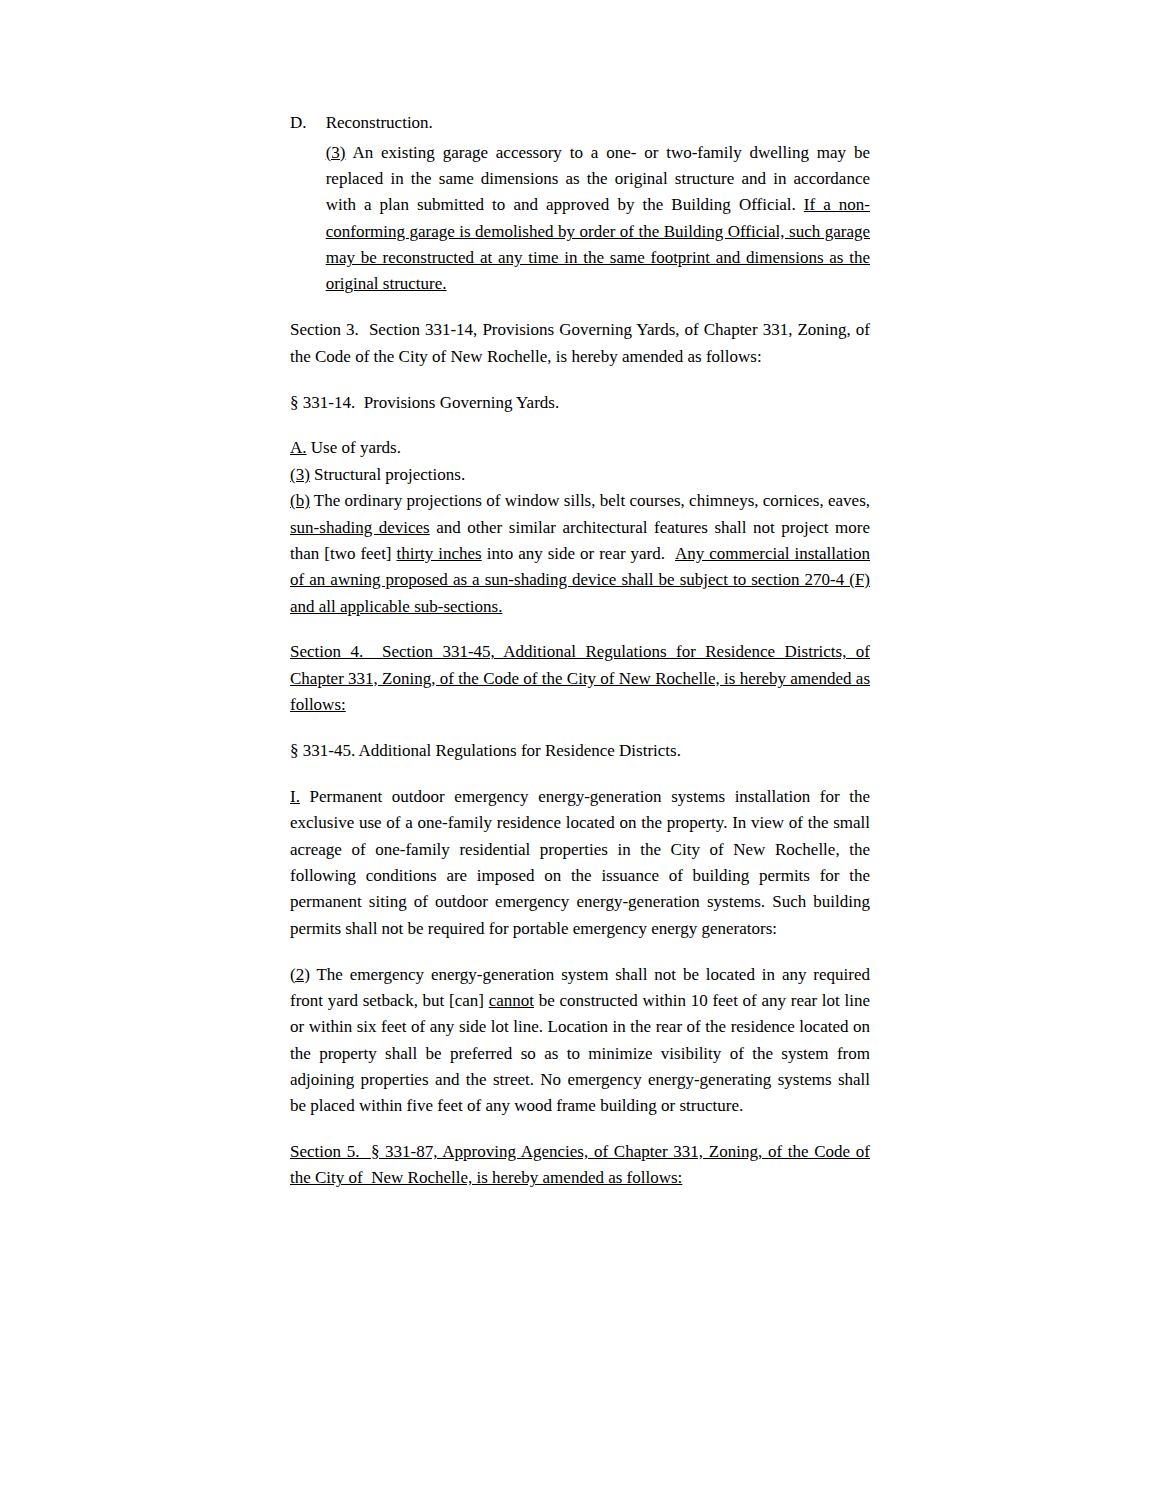D. Reconstruction.
(3) An existing garage accessory to a one- or two-family dwelling may be replaced in the same dimensions as the original structure and in accordance with a plan submitted to and approved by the Building Official. If a non-conforming garage is demolished by order of the Building Official, such garage may be reconstructed at any time in the same footprint and dimensions as the original structure.
Section 3. Section 331-14, Provisions Governing Yards, of Chapter 331, Zoning, of the Code of the City of New Rochelle, is hereby amended as follows:
§ 331-14. Provisions Governing Yards.
A. Use of yards.
(3) Structural projections.
(b) The ordinary projections of window sills, belt courses, chimneys, cornices, eaves, sun-shading devices and other similar architectural features shall not project more than [two feet] thirty inches into any side or rear yard. Any commercial installation of an awning proposed as a sun-shading device shall be subject to section 270-4 (F) and all applicable sub-sections.
Section 4. Section 331-45, Additional Regulations for Residence Districts, of Chapter 331, Zoning, of the Code of the City of New Rochelle, is hereby amended as follows:
§ 331-45. Additional Regulations for Residence Districts.
I. Permanent outdoor emergency energy-generation systems installation for the exclusive use of a one-family residence located on the property. In view of the small acreage of one-family residential properties in the City of New Rochelle, the following conditions are imposed on the issuance of building permits for the permanent siting of outdoor emergency energy-generation systems. Such building permits shall not be required for portable emergency energy generators:
(2) The emergency energy-generation system shall not be located in any required front yard setback, but [can] cannot be constructed within 10 feet of any rear lot line or within six feet of any side lot line. Location in the rear of the residence located on the property shall be preferred so as to minimize visibility of the system from adjoining properties and the street. No emergency energy-generating systems shall be placed within five feet of any wood frame building or structure.
Section 5. § 331-87, Approving Agencies, of Chapter 331, Zoning, of the Code of the City of New Rochelle, is hereby amended as follows: